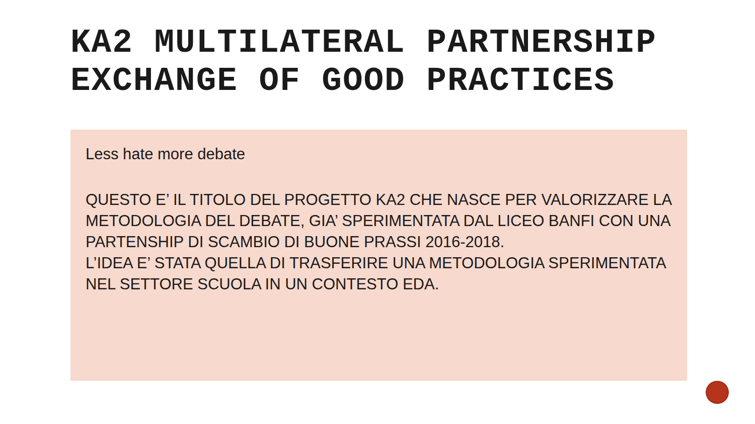KA2 Multilateral Partnership Exchange of Good Practices
Less hate more debate
Questo e’ il titolo del progetto KA2 che nasce per valorizzare la metodologia del debate, gia’ sperimentata dal Liceo Banfi con una partenship di scambio di buone prassi 2016-2018.
L’idea e’ stata quella di trasferire una metodologia sperimentata nel settore scuola in un contesto EDA.